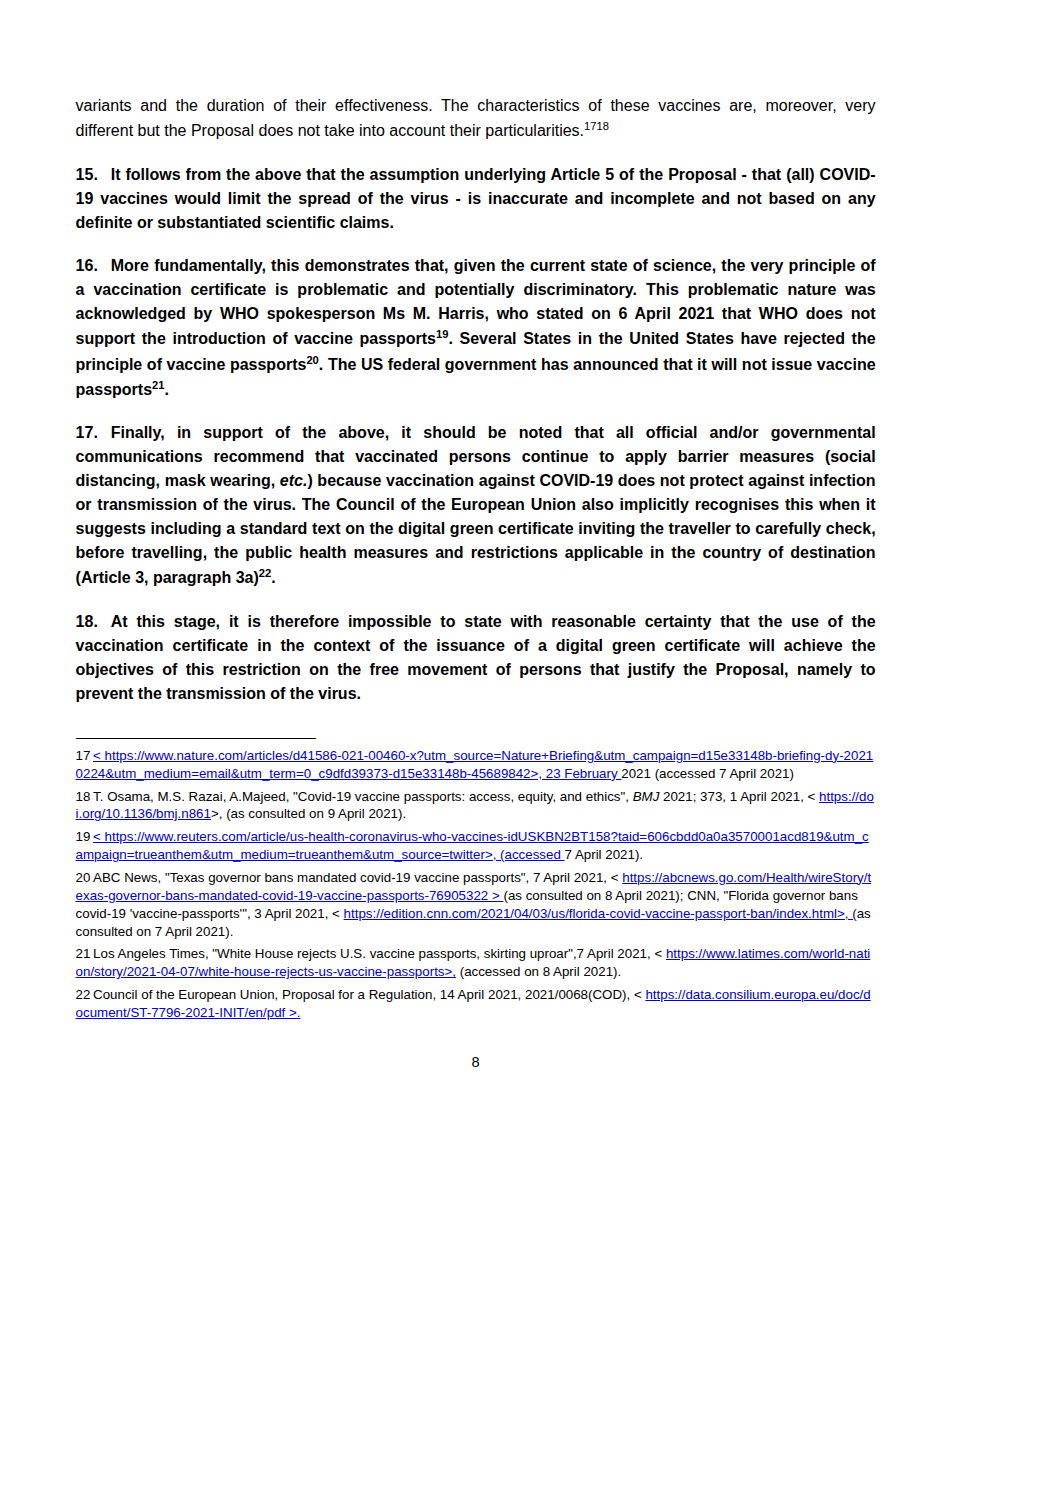variants and the duration of their effectiveness. The characteristics of these vaccines are, moreover, very different but the Proposal does not take into account their particularities.1718
15. It follows from the above that the assumption underlying Article 5 of the Proposal - that (all) COVID-19 vaccines would limit the spread of the virus - is inaccurate and incomplete and not based on any definite or substantiated scientific claims.
16. More fundamentally, this demonstrates that, given the current state of science, the very principle of a vaccination certificate is problematic and potentially discriminatory. This problematic nature was acknowledged by WHO spokesperson Ms M. Harris, who stated on 6 April 2021 that WHO does not support the introduction of vaccine passports19. Several States in the United States have rejected the principle of vaccine passports20. The US federal government has announced that it will not issue vaccine passports21.
17. Finally, in support of the above, it should be noted that all official and/or governmental communications recommend that vaccinated persons continue to apply barrier measures (social distancing, mask wearing, etc.) because vaccination against COVID-19 does not protect against infection or transmission of the virus. The Council of the European Union also implicitly recognises this when it suggests including a standard text on the digital green certificate inviting the traveller to carefully check, before travelling, the public health measures and restrictions applicable in the country of destination (Article 3, paragraph 3a)22.
18. At this stage, it is therefore impossible to state with reasonable certainty that the use of the vaccination certificate in the context of the issuance of a digital green certificate will achieve the objectives of this restriction on the free movement of persons that justify the Proposal, namely to prevent the transmission of the virus.
17< https://www.nature.com/articles/d41586-021-00460-x?utm_source=Nature+Briefing&utm_campaign=d15e33148b-briefing-dy-20210224&utm_medium=email&utm_term=0_c9dfd39373-d15e33148b-45689842>, 23 February 2021 (accessed 7 April 2021)
18 T. Osama, M.S. Razai, A.Majeed, "Covid-19 vaccine passports: access, equity, and ethics", BMJ 2021; 373, 1 April 2021, < https://doi.org/10.1136/bmj.n861>, (as consulted on 9 April 2021).
19< https://www.reuters.com/article/us-health-coronavirus-who-vaccines-idUSKBN2BT158?taid=606cbdd0a0a3570001acd819&utm_campaign=trueanthem&utm_medium=trueanthem&utm_source=twitter>, (accessed 7 April 2021).
20 ABC News, "Texas governor bans mandated covid-19 vaccine passports", 7 April 2021, < https://abcnews.go.com/Health/wireStory/texas-governor-bans-mandated-covid-19-vaccine-passports-76905322 > (as consulted on 8 April 2021); CNN, "Florida governor bans covid-19 'vaccine-passports'", 3 April 2021, < https://edition.cnn.com/2021/04/03/us/florida-covid-vaccine-passport-ban/index.html>, (as consulted on 7 April 2021).
21 Los Angeles Times, "White House rejects U.S. vaccine passports, skirting uproar",7 April 2021, < https://www.latimes.com/world-nation/story/2021-04-07/white-house-rejects-us-vaccine-passports>, (accessed on 8 April 2021).
22 Council of the European Union, Proposal for a Regulation, 14 April 2021, 2021/0068(COD), < https://data.consilium.europa.eu/doc/document/ST-7796-2021-INIT/en/pdf >.
8